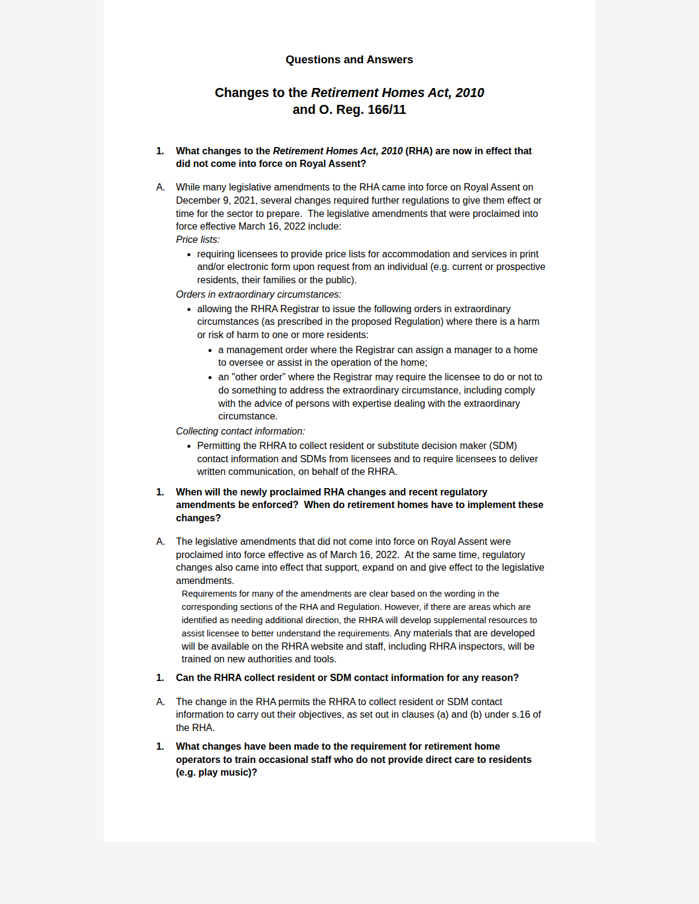Questions and Answers
Changes to the Retirement Homes Act, 2010
and O. Reg. 166/11
What changes to the Retirement Homes Act, 2010 (RHA) are now in effect that did not come into force on Royal Assent?
While many legislative amendments to the RHA came into force on Royal Assent on December 9, 2021, several changes required further regulations to give them effect or time for the sector to prepare. The legislative amendments that were proclaimed into force effective March 16, 2022 include:
Price lists:
requiring licensees to provide price lists for accommodation and services in print and/or electronic form upon request from an individual (e.g. current or prospective residents, their families or the public).
Orders in extraordinary circumstances:
allowing the RHRA Registrar to issue the following orders in extraordinary circumstances (as prescribed in the proposed Regulation) where there is a harm or risk of harm to one or more residents:
a management order where the Registrar can assign a manager to a home to oversee or assist in the operation of the home;
an "other order” where the Registrar may require the licensee to do or not to do something to address the extraordinary circumstance, including comply with the advice of persons with expertise dealing with the extraordinary circumstance.
Collecting contact information:
Permitting the RHRA to collect resident or substitute decision maker (SDM) contact information and SDMs from licensees and to require licensees to deliver written communication, on behalf of the RHRA.
When will the newly proclaimed RHA changes and recent regulatory amendments be enforced? When do retirement homes have to implement these changes?
The legislative amendments that did not come into force on Royal Assent were proclaimed into force effective as of March 16, 2022. At the same time, regulatory changes also came into effect that support, expand on and give effect to the legislative amendments.
Requirements for many of the amendments are clear based on the wording in the corresponding sections of the RHA and Regulation. However, if there are areas which are identified as needing additional direction, the RHRA will develop supplemental resources to assist licensee to better understand the requirements. Any materials that are developed will be available on the RHRA website and staff, including RHRA inspectors, will be trained on new authorities and tools.
Can the RHRA collect resident or SDM contact information for any reason?
The change in the RHA permits the RHRA to collect resident or SDM contact information to carry out their objectives, as set out in clauses (a) and (b) under s.16 of the RHA.
What changes have been made to the requirement for retirement home operators to train occasional staff who do not provide direct care to residents (e.g. play music)?